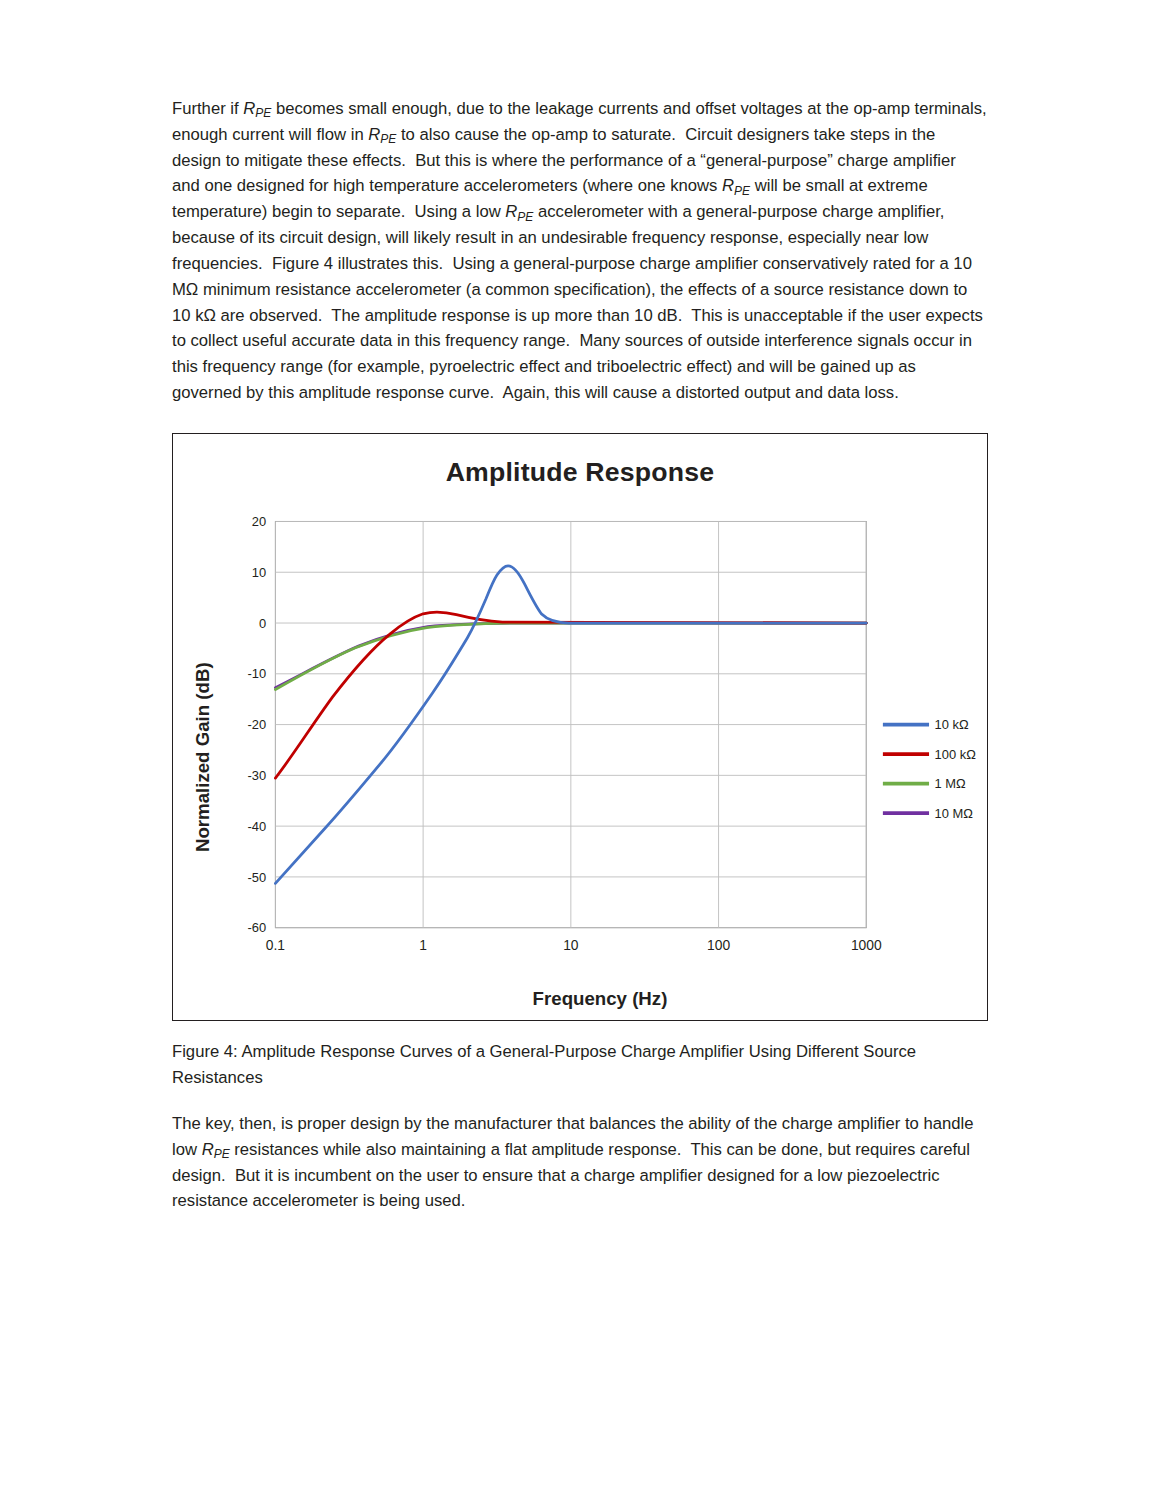Further if RPE becomes small enough, due to the leakage currents and offset voltages at the op-amp terminals, enough current will flow in RPE to also cause the op-amp to saturate. Circuit designers take steps in the design to mitigate these effects. But this is where the performance of a “general-purpose” charge amplifier and one designed for high temperature accelerometers (where one knows RPE will be small at extreme temperature) begin to separate. Using a low RPE accelerometer with a general-purpose charge amplifier, because of its circuit design, will likely result in an undesirable frequency response, especially near low frequencies. Figure 4 illustrates this. Using a general-purpose charge amplifier conservatively rated for a 10 MΩ minimum resistance accelerometer (a common specification), the effects of a source resistance down to 10 kΩ are observed. The amplitude response is up more than 10 dB. This is unacceptable if the user expects to collect useful accurate data in this frequency range. Many sources of outside interference signals occur in this frequency range (for example, pyroelectric effect and triboelectric effect) and will be gained up as governed by this amplitude response curve. Again, this will cause a distorted output and data loss.
Amplitude Response
Normalized Gain (dB)
20 10 0 -10 -20 -30 -40 -50 -60 0.1 1 10 100 1000 10 kΩ 100 kΩ 1 MΩ 10 MΩ
Frequency (Hz)
Figure 4: Amplitude Response Curves of a General-Purpose Charge Amplifier Using Different Source Resistances
The key, then, is proper design by the manufacturer that balances the ability of the charge amplifier to handle low RPE resistances while also maintaining a flat amplitude response. This can be done, but requires careful design. But it is incumbent on the user to ensure that a charge amplifier designed for a low piezoelectric resistance accelerometer is being used.